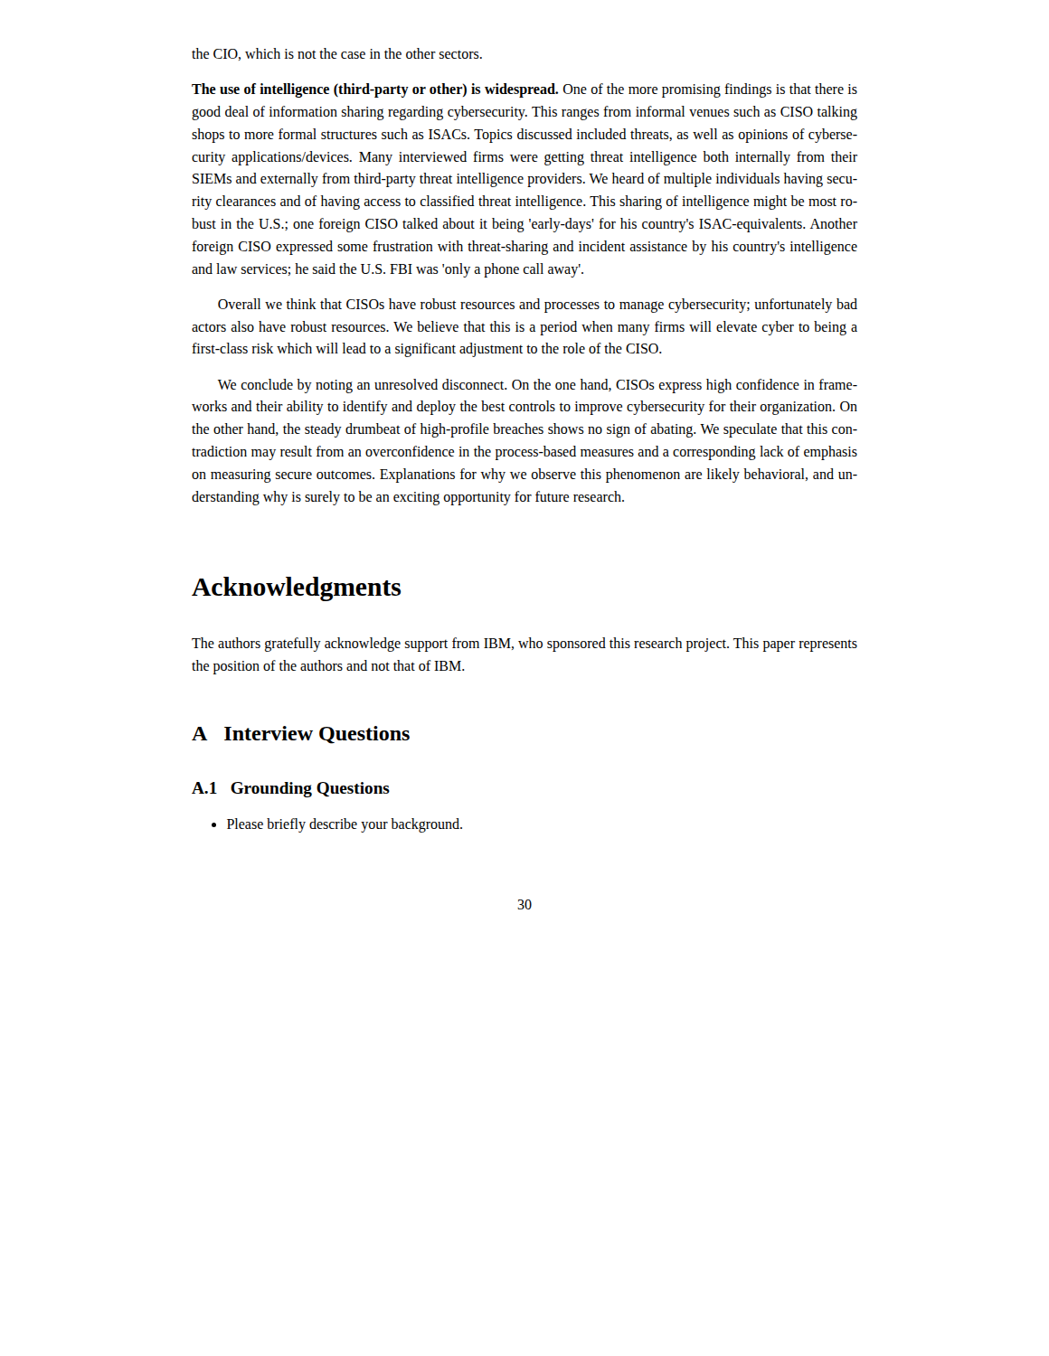the CIO, which is not the case in the other sectors.
The use of intelligence (third-party or other) is widespread. One of the more promising findings is that there is good deal of information sharing regarding cybersecurity. This ranges from informal venues such as CISO talking shops to more formal structures such as ISACs. Topics discussed included threats, as well as opinions of cybersecurity applications/devices. Many interviewed firms were getting threat intelligence both internally from their SIEMs and externally from third-party threat intelligence providers. We heard of multiple individuals having security clearances and of having access to classified threat intelligence. This sharing of intelligence might be most robust in the U.S.; one foreign CISO talked about it being 'early-days' for his country's ISAC-equivalents. Another foreign CISO expressed some frustration with threat-sharing and incident assistance by his country's intelligence and law services; he said the U.S. FBI was 'only a phone call away'.
Overall we think that CISOs have robust resources and processes to manage cybersecurity; unfortunately bad actors also have robust resources. We believe that this is a period when many firms will elevate cyber to being a first-class risk which will lead to a significant adjustment to the role of the CISO.
We conclude by noting an unresolved disconnect. On the one hand, CISOs express high confidence in frameworks and their ability to identify and deploy the best controls to improve cybersecurity for their organization. On the other hand, the steady drumbeat of high-profile breaches shows no sign of abating. We speculate that this contradiction may result from an overconfidence in the process-based measures and a corresponding lack of emphasis on measuring secure outcomes. Explanations for why we observe this phenomenon are likely behavioral, and understanding why is surely to be an exciting opportunity for future research.
Acknowledgments
The authors gratefully acknowledge support from IBM, who sponsored this research project. This paper represents the position of the authors and not that of IBM.
A Interview Questions
A.1 Grounding Questions
Please briefly describe your background.
30